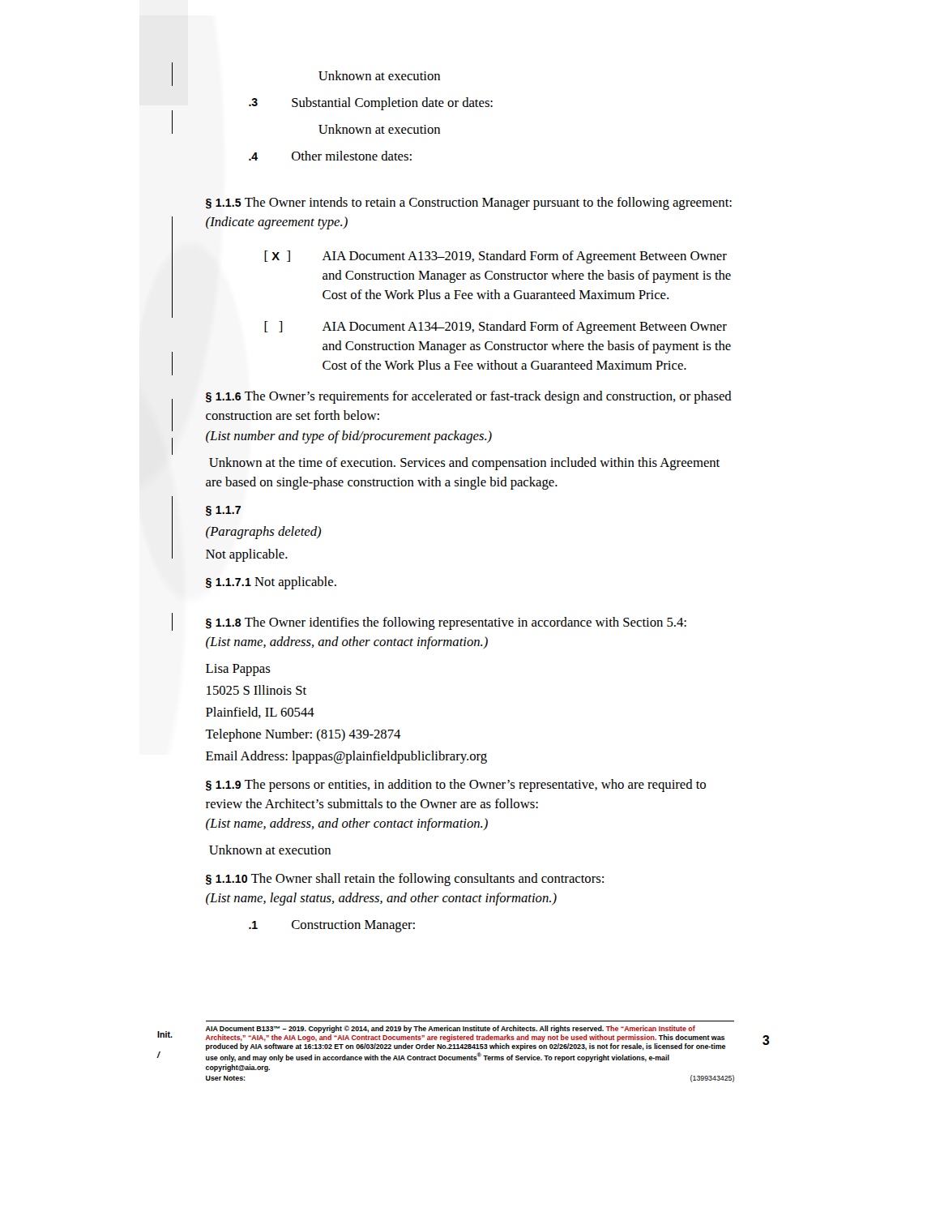Unknown at execution
.3
Substantial Completion date or dates:
Unknown at execution
.4
Other milestone dates:
§ 1.1.5 The Owner intends to retain a Construction Manager pursuant to the following agreement:
(Indicate agreement type.)
[ X ]
AIA Document A133–2019, Standard Form of Agreement Between Owner and Construction Manager as Constructor where the basis of payment is the Cost of the Work Plus a Fee with a Guaranteed Maximum Price.
[ ]
AIA Document A134–2019, Standard Form of Agreement Between Owner and Construction Manager as Constructor where the basis of payment is the Cost of the Work Plus a Fee without a Guaranteed Maximum Price.
§ 1.1.6 The Owner’s requirements for accelerated or fast-track design and construction, or phased construction are set forth below:
(List number and type of bid/procurement packages.)
Unknown at the time of execution. Services and compensation included within this Agreement are based on single-phase construction with a single bid package.
§ 1.1.7
(Paragraphs deleted)
Not applicable.
§ 1.1.7.1 Not applicable.
§ 1.1.8 The Owner identifies the following representative in accordance with Section 5.4:
(List name, address, and other contact information.)
Lisa Pappas
15025 S Illinois St
Plainfield, IL 60544
Telephone Number: (815) 439-2874
Email Address: lpappas@plainfieldpubliclibrary.org
§ 1.1.9 The persons or entities, in addition to the Owner’s representative, who are required to review the Architect’s submittals to the Owner are as follows:
(List name, address, and other contact information.)
Unknown at execution
§ 1.1.10 The Owner shall retain the following consultants and contractors:
(List name, legal status, address, and other contact information.)
.1
Construction Manager:
Init./
3
AIA Document B133™ – 2019. Copyright © 2014, and 2019 by The American Institute of Architects. All rights reserved. The “American Institute of Architects,” “AIA,” the AIA Logo, and “AIA Contract Documents” are registered trademarks and may not be used without permission. This document was produced by AIA software at 16:13:02 ET on 06/03/2022 under Order No.2114284153 which expires on 02/26/2023, is not for resale, is licensed for one-time use only, and may only be used in accordance with the AIA Contract Documents® Terms of Service. To report copyright violations, e-mail copyright@aia.org.
User Notes: (1399343425)